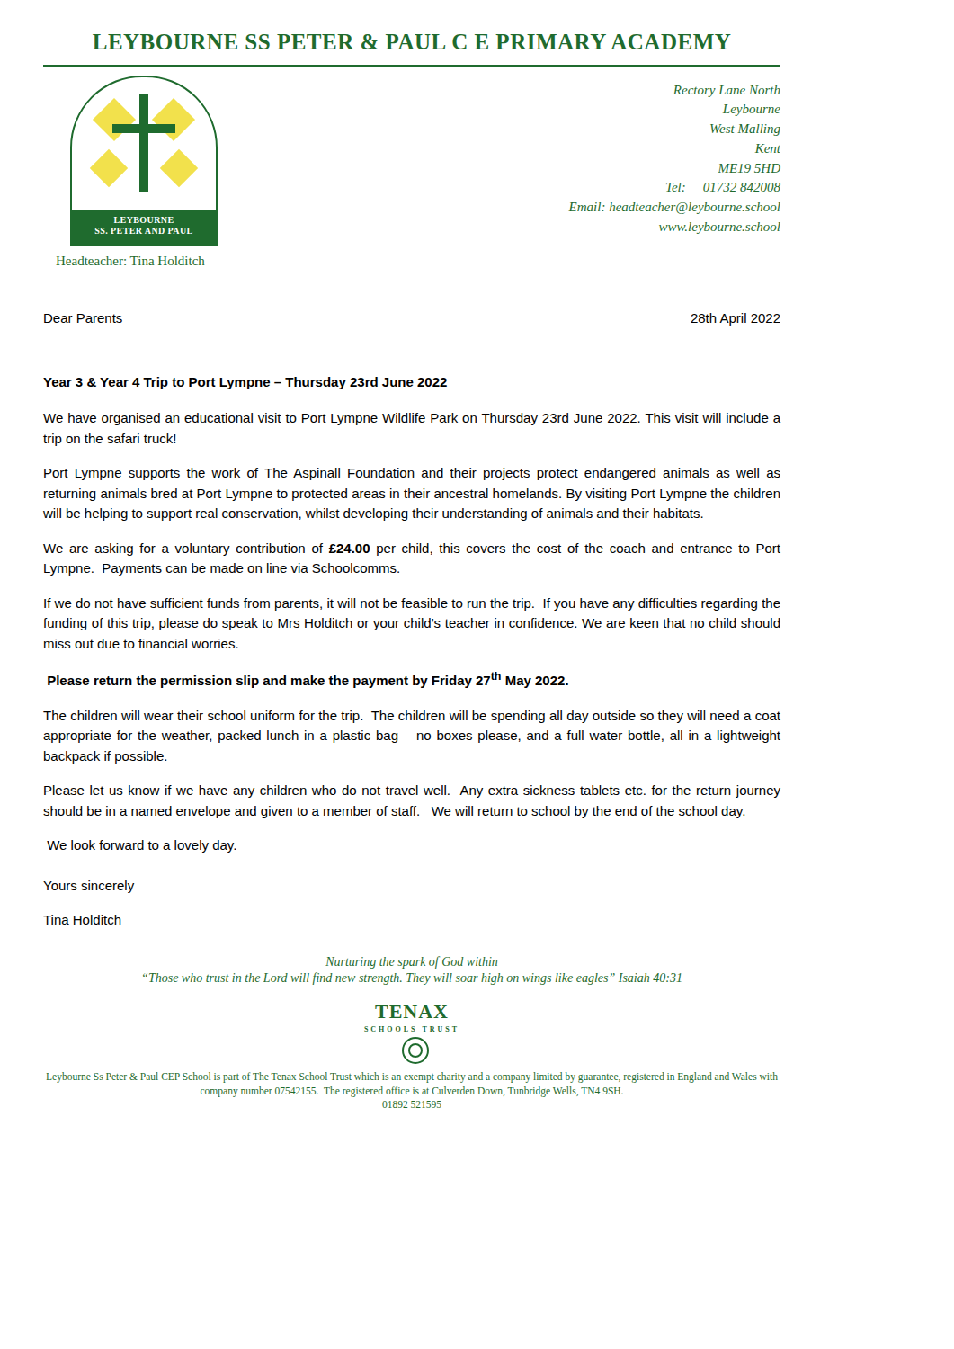LEYBOURNE SS PETER & PAUL C E PRIMARY ACADEMY
LEYBOURNE
SS. PETER AND PAUL
Headteacher: Tina Holditch
Rectory Lane North
Leybourne
West Malling
Kent
ME19 5HD
Tel: 01732 842008
Email: headteacher@leybourne.school
www.leybourne.school
Dear Parents 28th April 2022
Year 3 & Year 4 Trip to Port Lympne – Thursday 23rd June 2022
We have organised an educational visit to Port Lympne Wildlife Park on Thursday 23rd June 2022. This visit will include a trip on the safari truck!
Port Lympne supports the work of The Aspinall Foundation and their projects protect endangered animals as well as returning animals bred at Port Lympne to protected areas in their ancestral homelands. By visiting Port Lympne the children will be helping to support real conservation, whilst developing their understanding of animals and their habitats.
We are asking for a voluntary contribution of £24.00 per child, this covers the cost of the coach and entrance to Port Lympne. Payments can be made on line via Schoolcomms.
If we do not have sufficient funds from parents, it will not be feasible to run the trip. If you have any difficulties regarding the funding of this trip, please do speak to Mrs Holditch or your child’s teacher in confidence. We are keen that no child should miss out due to financial worries.
Please return the permission slip and make the payment by Friday 27th May 2022.
The children will wear their school uniform for the trip. The children will be spending all day outside so they will need a coat appropriate for the weather, packed lunch in a plastic bag – no boxes please, and a full water bottle, all in a lightweight backpack if possible.
Please let us know if we have any children who do not travel well. Any extra sickness tablets etc. for the return journey should be in a named envelope and given to a member of staff. We will return to school by the end of the school day.
We look forward to a lovely day.
Yours sincerely
Tina Holditch
Nurturing the spark of God within
“Those who trust in the Lord will find new strength. They will soar high on wings like eagles” Isaiah 40:31
TENAXSCHOOLS TRUST
Leybourne Ss Peter & Paul CEP School is part of The Tenax School Trust which is an exempt charity and a company limited by guarantee, registered in England and Wales with company number 07542155. The registered office is at Culverden Down, Tunbridge Wells, TN4 9SH.
01892 521595